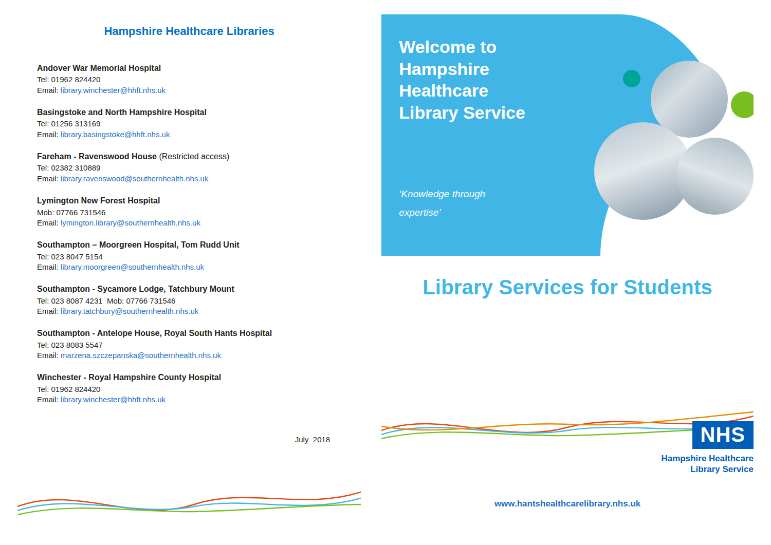Hampshire Healthcare Libraries
Andover War Memorial Hospital
Tel: 01962 824420
Email: library.winchester@hhft.nhs.uk
Basingstoke and North Hampshire Hospital
Tel: 01256 313169
Email: library.basingstoke@hhft.nhs.uk
Fareham - Ravenswood House (Restricted access)
Tel: 02382 310889
Email: library.ravenswood@southernhealth.nhs.uk
Lymington New Forest Hospital
Mob: 07766 731546
Email: lymington.library@southernhealth.nhs.uk
Southampton – Moorgreen Hospital, Tom Rudd Unit
Tel: 023 8047 5154
Email: library.moorgreen@southernhealth.nhs.uk
Southampton - Sycamore Lodge, Tatchbury Mount
Tel: 023 8087 4231 Mob: 07766 731546
Email: library.tatchbury@southernhealth.nhs.uk
Southampton - Antelope House, Royal South Hants Hospital
Tel: 023 8083 5547
Email: marzena.szczepanska@southernhealth.nhs.uk
Winchester - Royal Hampshire County Hospital
Tel: 01962 824420
Email: library.winchester@hhft.nhs.uk
July 2018
Welcome to Hampshire Healthcare Library Service
‘Knowledge through expertise’
Library Services for Students
NHS
Hampshire Healthcare
Library Service
www.hantshealthcarelibrary.nhs.uk